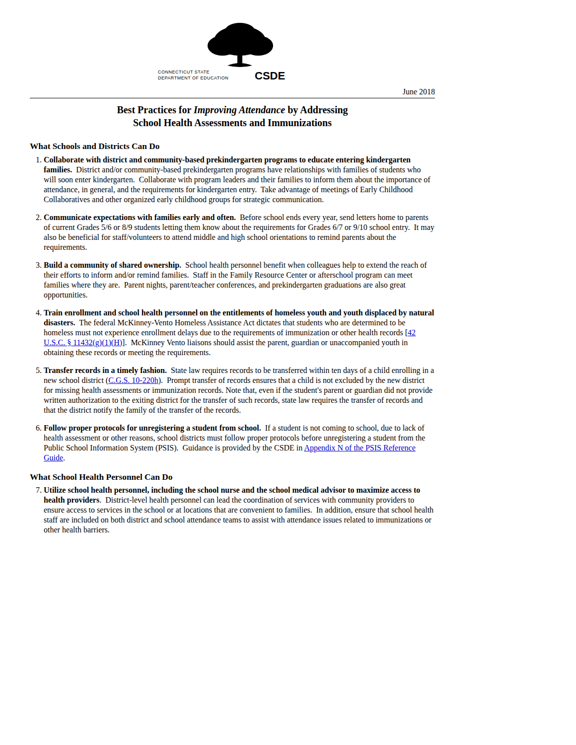CONNECTICUT STATE DEPARTMENT OF EDUCATION CSDE
June 2018
Best Practices for Improving Attendance by Addressing
School Health Assessments and Immunizations
What Schools and Districts Can Do
Collaborate with district and community-based prekindergarten programs to educate entering kindergarten families. District and/or community-based prekindergarten programs have relationships with families of students who will soon enter kindergarten. Collaborate with program leaders and their families to inform them about the importance of attendance, in general, and the requirements for kindergarten entry. Take advantage of meetings of Early Childhood Collaboratives and other organized early childhood groups for strategic communication.
Communicate expectations with families early and often. Before school ends every year, send letters home to parents of current Grades 5/6 or 8/9 students letting them know about the requirements for Grades 6/7 or 9/10 school entry. It may also be beneficial for staff/volunteers to attend middle and high school orientations to remind parents about the requirements.
Build a community of shared ownership. School health personnel benefit when colleagues help to extend the reach of their efforts to inform and/or remind families. Staff in the Family Resource Center or afterschool program can meet families where they are. Parent nights, parent/teacher conferences, and prekindergarten graduations are also great opportunities.
Train enrollment and school health personnel on the entitlements of homeless youth and youth displaced by natural disasters. The federal McKinney-Vento Homeless Assistance Act dictates that students who are determined to be homeless must not experience enrollment delays due to the requirements of immunization or other health records [42 U.S.C. § 11432(g)(1)(H)]. McKinney Vento liaisons should assist the parent, guardian or unaccompanied youth in obtaining these records or meeting the requirements.
Transfer records in a timely fashion. State law requires records to be transferred within ten days of a child enrolling in a new school district (C.G.S. 10-220h). Prompt transfer of records ensures that a child is not excluded by the new district for missing health assessments or immunization records. Note that, even if the student's parent or guardian did not provide written authorization to the exiting district for the transfer of such records, state law requires the transfer of records and that the district notify the family of the transfer of the records.
Follow proper protocols for unregistering a student from school. If a student is not coming to school, due to lack of health assessment or other reasons, school districts must follow proper protocols before unregistering a student from the Public School Information System (PSIS). Guidance is provided by the CSDE in Appendix N of the PSIS Reference Guide.
What School Health Personnel Can Do
Utilize school health personnel, including the school nurse and the school medical advisor to maximize access to health providers. District-level health personnel can lead the coordination of services with community providers to ensure access to services in the school or at locations that are convenient to families. In addition, ensure that school health staff are included on both district and school attendance teams to assist with attendance issues related to immunizations or other health barriers.